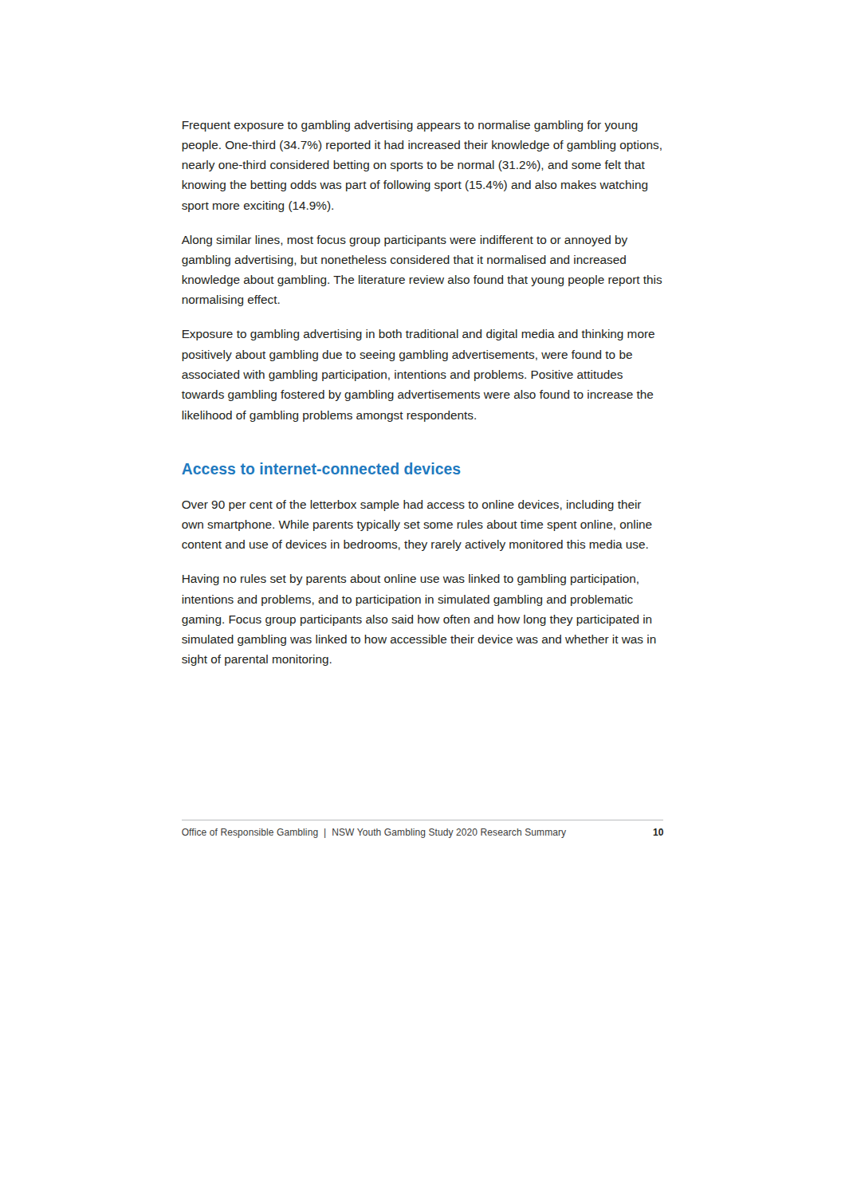Frequent exposure to gambling advertising appears to normalise gambling for young people. One-third (34.7%) reported it had increased their knowledge of gambling options, nearly one-third considered betting on sports to be normal (31.2%), and some felt that knowing the betting odds was part of following sport (15.4%) and also makes watching sport more exciting (14.9%).
Along similar lines, most focus group participants were indifferent to or annoyed by gambling advertising, but nonetheless considered that it normalised and increased knowledge about gambling. The literature review also found that young people report this normalising effect.
Exposure to gambling advertising in both traditional and digital media and thinking more positively about gambling due to seeing gambling advertisements, were found to be associated with gambling participation, intentions and problems. Positive attitudes towards gambling fostered by gambling advertisements were also found to increase the likelihood of gambling problems amongst respondents.
Access to internet-connected devices
Over 90 per cent of the letterbox sample had access to online devices, including their own smartphone. While parents typically set some rules about time spent online, online content and use of devices in bedrooms, they rarely actively monitored this media use.
Having no rules set by parents about online use was linked to gambling participation, intentions and problems, and to participation in simulated gambling and problematic gaming. Focus group participants also said how often and how long they participated in simulated gambling was linked to how accessible their device was and whether it was in sight of parental monitoring.
Office of Responsible Gambling | NSW Youth Gambling Study 2020 Research Summary 10